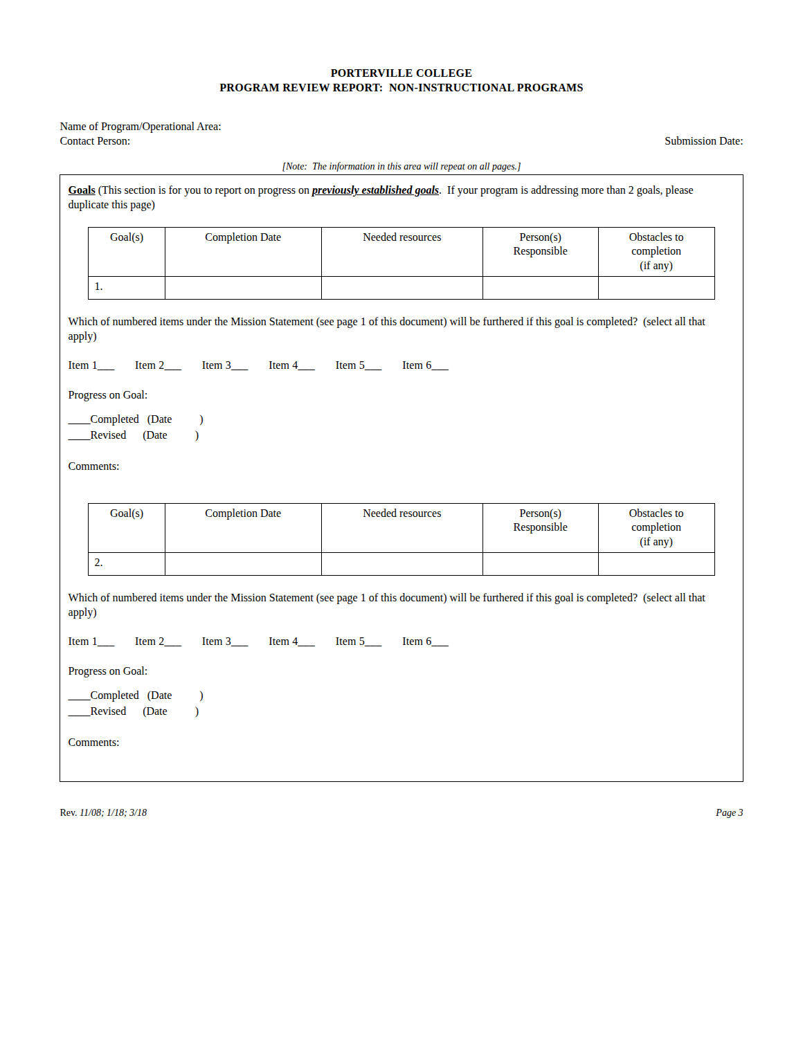PORTERVILLE COLLEGE
PROGRAM REVIEW REPORT: NON-INSTRUCTIONAL PROGRAMS
Name of Program/Operational Area:
Contact Person: Submission Date:
[Note: The information in this area will repeat on all pages.]
Goals (This section is for you to report on progress on previously established goals. If your program is addressing more than 2 goals, please duplicate this page)
| Goal(s) | Completion Date | Needed resources | Person(s) Responsible | Obstacles to completion (if any) |
| --- | --- | --- | --- | --- |
| 1. | | | | |
Which of numbered items under the Mission Statement (see page 1 of this document) will be furthered if this goal is completed? (select all that apply)
Item 1___ Item 2___ Item 3___ Item 4___ Item 5___ Item 6___
Progress on Goal:
____Completed (Date )
____Revised (Date )
Comments:
| Goal(s) | Completion Date | Needed resources | Person(s) Responsible | Obstacles to completion (if any) |
| --- | --- | --- | --- | --- |
| 2. | | | | |
Which of numbered items under the Mission Statement (see page 1 of this document) will be furthered if this goal is completed? (select all that apply)
Item 1___ Item 2___ Item 3___ Item 4___ Item 5___ Item 6___
Progress on Goal:
____Completed (Date )
____Revised (Date )
Comments:
Rev. 11/08; 1/18; 3/18
Page 3